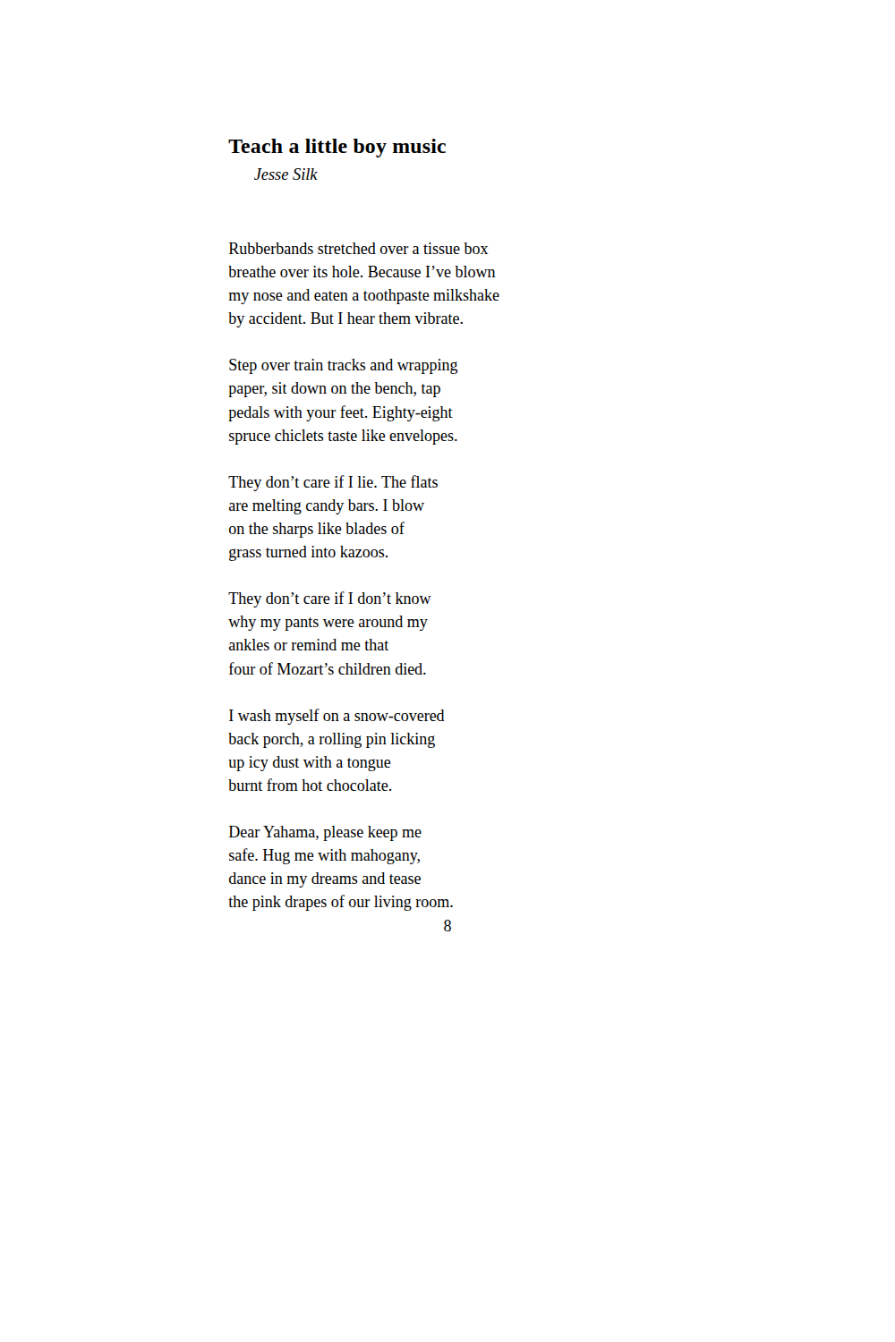Teach a little boy music
Jesse Silk
Rubberbands stretched over a tissue box
breathe over its hole. Because I’ve blown
my nose and eaten a toothpaste milkshake
by accident. But I hear them vibrate.
Step over train tracks and wrapping
paper, sit down on the bench, tap
pedals with your feet. Eighty-eight
spruce chiclets taste like envelopes.
They don’t care if I lie. The flats
are melting candy bars. I blow
on the sharps like blades of
grass turned into kazoos.
They don’t care if I don’t know
why my pants were around my
ankles or remind me that
four of Mozart’s children died.
I wash myself on a snow-covered
back porch, a rolling pin licking
up icy dust with a tongue
burnt from hot chocolate.
Dear Yahama, please keep me
safe. Hug me with mahogany,
dance in my dreams and tease
the pink drapes of our living room.
8